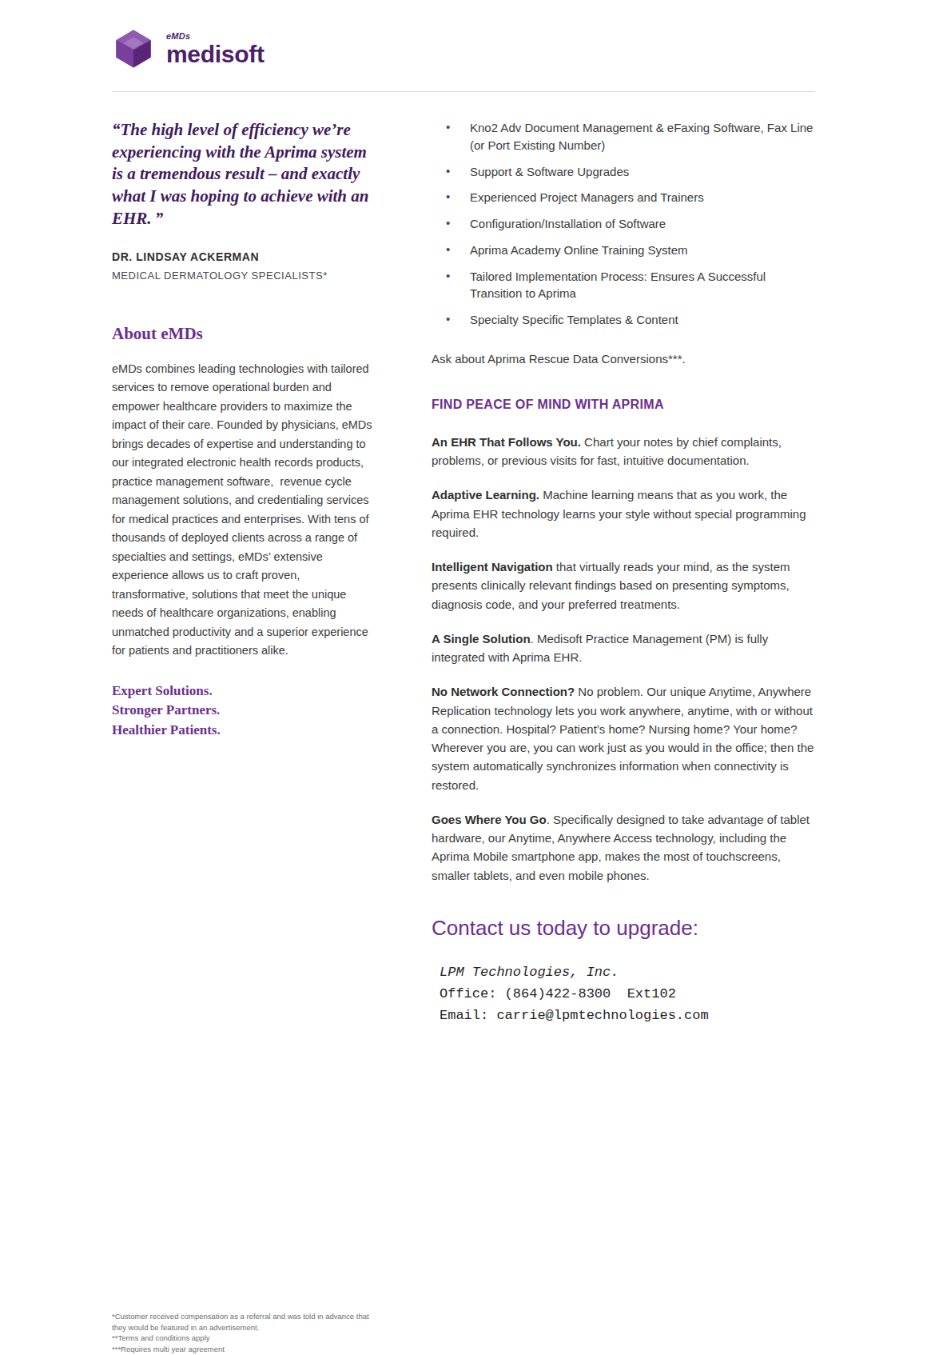eMDs
medisoft
“The high level of efficiency we’re experiencing with the Aprima system is a tremendous result – and exactly what I was hoping to achieve with an EHR. ”
DR. LINDSAY ACKERMAN
MEDICAL DERMATOLOGY SPECIALISTS*
About eMDs
eMDs combines leading technologies with tailored services to remove operational burden and empower healthcare providers to maximize the impact of their care. Founded by physicians, eMDs brings decades of expertise and understanding to our integrated electronic health records products, practice management software, revenue cycle management solutions, and credentialing services for medical practices and enterprises. With tens of thousands of deployed clients across a range of specialties and settings, eMDs’ extensive experience allows us to craft proven, transformative, solutions that meet the unique needs of healthcare organizations, enabling unmatched productivity and a superior experience for patients and practitioners alike.
Expert Solutions. Stronger Partners. Healthier Patients.
Kno2 Adv Document Management & eFaxing Software, Fax Line (or Port Existing Number)
Support & Software Upgrades
Experienced Project Managers and Trainers
Configuration/Installation of Software
Aprima Academy Online Training System
Tailored Implementation Process: Ensures A Successful Transition to Aprima
Specialty Specific Templates & Content
Ask about Aprima Rescue Data Conversions***.
FIND PEACE OF MIND WITH APRIMA
An EHR That Follows You. Chart your notes by chief complaints, problems, or previous visits for fast, intuitive documentation.
Adaptive Learning. Machine learning means that as you work, the Aprima EHR technology learns your style without special programming required.
Intelligent Navigation that virtually reads your mind, as the system presents clinically relevant findings based on presenting symptoms, diagnosis code, and your preferred treatments.
A Single Solution. Medisoft Practice Management (PM) is fully integrated with Aprima EHR.
No Network Connection? No problem. Our unique Anytime, Anywhere Replication technology lets you work anywhere, anytime, with or without a connection. Hospital? Patient’s home? Nursing home? Your home? Wherever you are, you can work just as you would in the office; then the system automatically synchronizes information when connectivity is restored.
Goes Where You Go. Specifically designed to take advantage of tablet hardware, our Anytime, Anywhere Access technology, including the Aprima Mobile smartphone app, makes the most of touchscreens, smaller tablets, and even mobile phones.
Contact us today to upgrade:
LPM Technologies, Inc.
Office: (864)422-8300 Ext102
Email: carrie@lpmtechnologies.com
*Customer received compensation as a referral and was told in advance that they would be featured in an advertisement.
**Terms and conditions apply
***Requires multi year agreement
EMDS.com
©2020 eMDs, Inc. All rights reserved